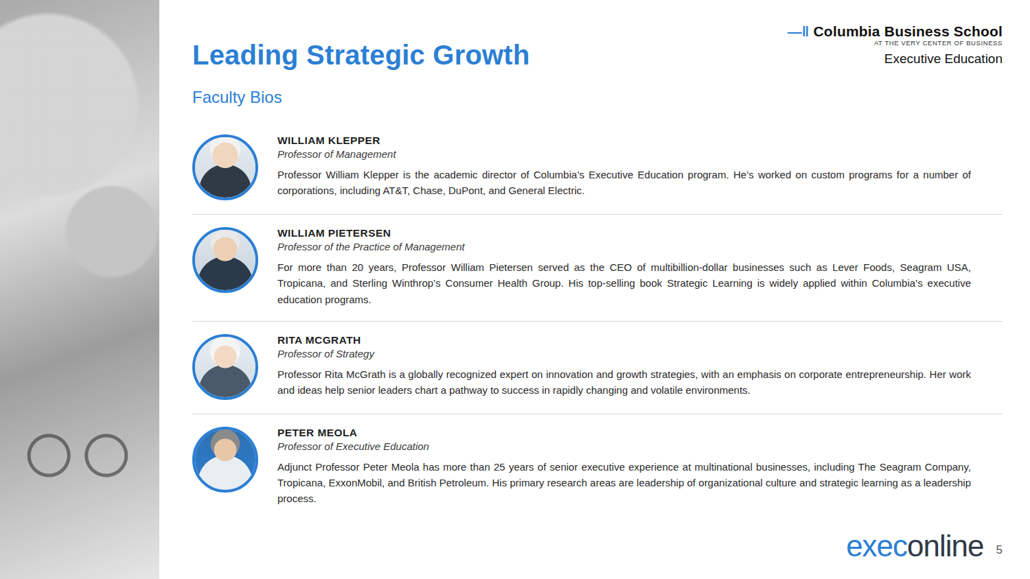—‖Columbia Business School
At the very center of business
Executive Education
Leading Strategic Growth
Faculty Bios
William Klepper
Professor of Management
Professor William Klepper is the academic director of Columbia’s Executive Education program. He’s worked on custom programs for a number of corporations, including AT&T, Chase, DuPont, and General Electric.
William Pietersen
Professor of the Practice of Management
For more than 20 years, Professor William Pietersen served as the CEO of multibillion-dollar businesses such as Lever Foods, Seagram USA, Tropicana, and Sterling Winthrop’s Consumer Health Group. His top-selling book Strategic Learning is widely applied within Columbia’s executive education programs.
Rita McGrath
Professor of Strategy
Professor Rita McGrath is a globally recognized expert on innovation and growth strategies, with an emphasis on corporate entrepreneurship. Her work and ideas help senior leaders chart a pathway to success in rapidly changing and volatile environments.
Peter Meola
Professor of Executive Education
Adjunct Professor Peter Meola has more than 25 years of senior executive experience at multinational businesses, including The Seagram Company, Tropicana, ExxonMobil, and British Petroleum. His primary research areas are leadership of organizational culture and strategic learning as a leadership process.
execonline
5